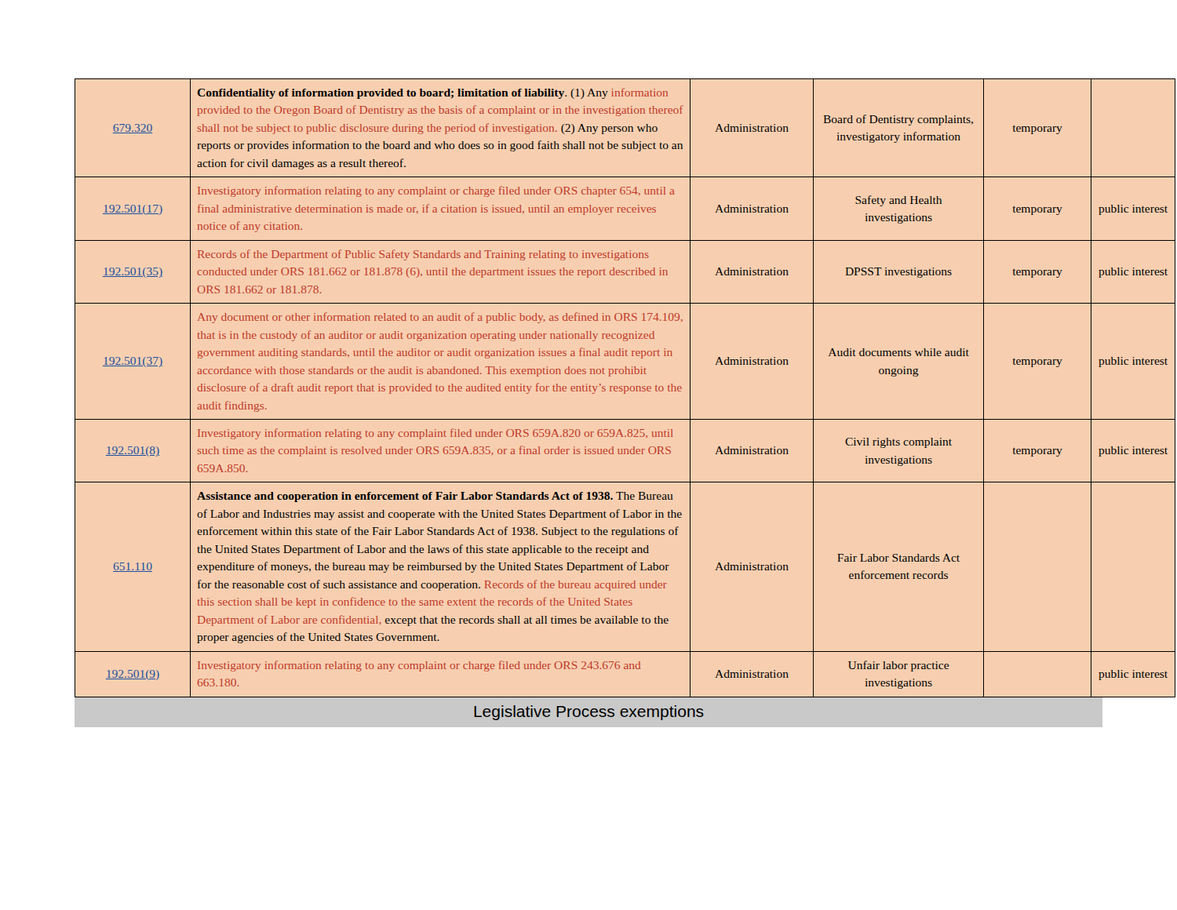| 679.320 | Confidentiality of information provided to board; limitation of liability . (1) Any information provided to the Oregon Board of Dentistry as the basis of a complaint or in the investigation thereof shall not be subject to public disclosure during the period of investigation. (2) Any person who reports or provides information to the board and who does so in good faith shall not be subject to an action for civil damages as a result thereof. | Administration | Board of Dentistry complaints, investigatory information | temporary | |
| 192.501(17) | Investigatory information relating to any complaint or charge filed under ORS chapter 654, until a final administrative determination is made or, if a citation is issued, until an employer receives notice of any citation. | Administration | Safety and Health investigations | temporary | public interest |
| 192.501(35) | Records of the Department of Public Safety Standards and Training relating to investigations conducted under ORS 181.662 or 181.878 (6), until the department issues the report described in ORS 181.662 or 181.878. | Administration | DPSST investigations | temporary | public interest |
| 192.501(37) | Any document or other information related to an audit of a public body, as defined in ORS 174.109, that is in the custody of an auditor or audit organization operating under nationally recognized government auditing standards, until the auditor or audit organization issues a final audit report in accordance with those standards or the audit is abandoned. This exemption does not prohibit disclosure of a draft audit report that is provided to the audited entity for the entity’s response to the audit findings. | Administration | Audit documents while audit ongoing | temporary | public interest |
| 192.501(8) | Investigatory information relating to any complaint filed under ORS 659A.820 or 659A.825, until such time as the complaint is resolved under ORS 659A.835, or a final order is issued under ORS 659A.850. | Administration | Civil rights complaint investigations | temporary | public interest |
| 651.110 | Assistance and cooperation in enforcement of Fair Labor Standards Act of 1938. The Bureau of Labor and Industries may assist and cooperate with the United States Department of Labor in the enforcement within this state of the Fair Labor Standards Act of 1938. Subject to the regulations of the United States Department of Labor and the laws of this state applicable to the receipt and expenditure of moneys, the bureau may be reimbursed by the United States Department of Labor for the reasonable cost of such assistance and cooperation. Records of the bureau acquired under this section shall be kept in confidence to the same extent the records of the United States Department of Labor are confidential, except that the records shall at all times be available to the proper agencies of the United States Government. | Administration | Fair Labor Standards Act enforcement records | | |
| 192.501(9) | Investigatory information relating to any complaint or charge filed under ORS 243.676 and 663.180. | Administration | Unfair labor practice investigations | | public interest |
Legislative Process exemptions